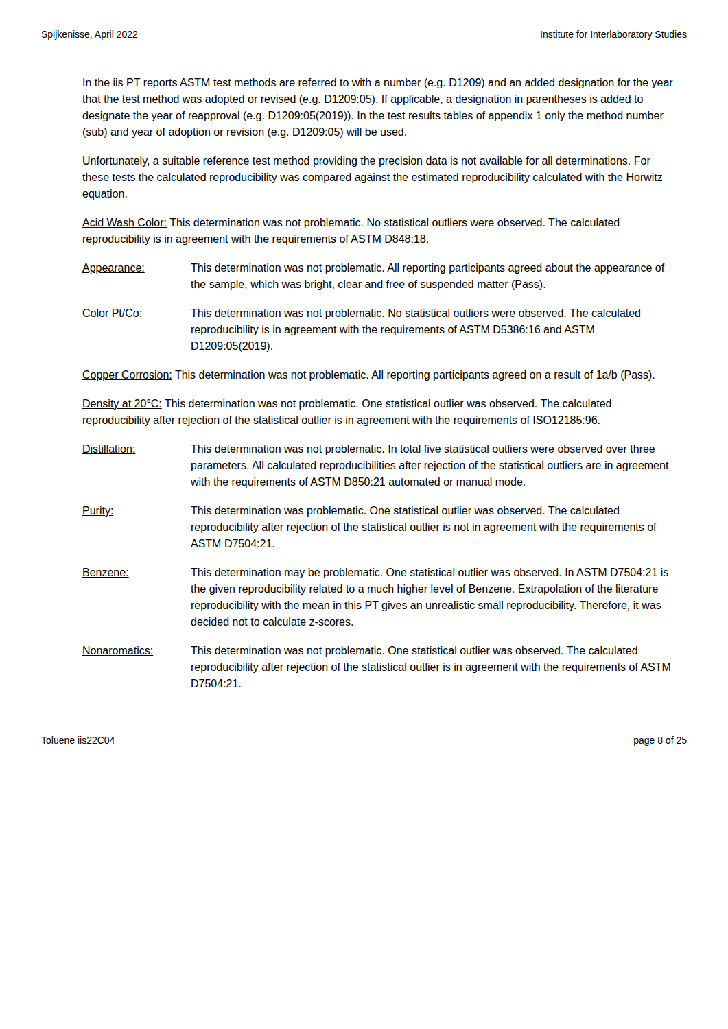Spijkenisse, April 2022 Institute for Interlaboratory Studies
In the iis PT reports ASTM test methods are referred to with a number (e.g. D1209) and an added designation for the year that the test method was adopted or revised (e.g. D1209:05). If applicable, a designation in parentheses is added to designate the year of reapproval (e.g. D1209:05(2019)). In the test results tables of appendix 1 only the method number (sub) and year of adoption or revision (e.g. D1209:05) will be used.
Unfortunately, a suitable reference test method providing the precision data is not available for all determinations. For these tests the calculated reproducibility was compared against the estimated reproducibility calculated with the Horwitz equation.
Acid Wash Color: This determination was not problematic. No statistical outliers were observed. The calculated reproducibility is in agreement with the requirements of ASTM D848:18.
Appearance:
This determination was not problematic. All reporting participants agreed about the appearance of the sample, which was bright, clear and free of suspended matter (Pass).
Color Pt/Co:
This determination was not problematic. No statistical outliers were observed. The calculated reproducibility is in agreement with the requirements of ASTM D5386:16 and ASTM D1209:05(2019).
Copper Corrosion: This determination was not problematic. All reporting participants agreed on a result of 1a/b (Pass).
Density at 20°C: This determination was not problematic. One statistical outlier was observed. The calculated reproducibility after rejection of the statistical outlier is in agreement with the requirements of ISO12185:96.
Distillation:
This determination was not problematic. In total five statistical outliers were observed over three parameters. All calculated reproducibilities after rejection of the statistical outliers are in agreement with the requirements of ASTM D850:21 automated or manual mode.
Purity:
This determination was problematic. One statistical outlier was observed. The calculated reproducibility after rejection of the statistical outlier is not in agreement with the requirements of ASTM D7504:21.
Benzene:
This determination may be problematic. One statistical outlier was observed. In ASTM D7504:21 is the given reproducibility related to a much higher level of Benzene. Extrapolation of the literature reproducibility with the mean in this PT gives an unrealistic small reproducibility. Therefore, it was decided not to calculate z-scores.
Nonaromatics:
This determination was not problematic. One statistical outlier was observed. The calculated reproducibility after rejection of the statistical outlier is in agreement with the requirements of ASTM D7504:21.
Toluene iis22C04 page 8 of 25